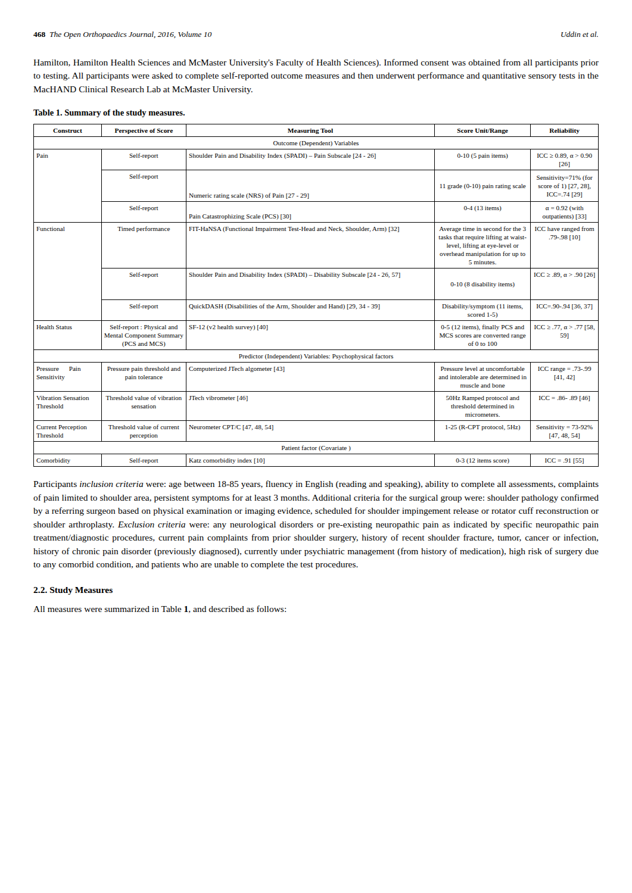468 The Open Orthopaedics Journal, 2016, Volume 10
Uddin et al.
Hamilton, Hamilton Health Sciences and McMaster University's Faculty of Health Sciences). Informed consent was obtained from all participants prior to testing. All participants were asked to complete self-reported outcome measures and then underwent performance and quantitative sensory tests in the MacHAND Clinical Research Lab at McMaster University.
Table 1. Summary of the study measures.
| Construct | Perspective of Score | Measuring Tool | Score Unit/Range | Reliability |
| --- | --- | --- | --- | --- |
| Outcome (Dependent) Variables |
| Pain | Self-report | Shoulder Pain and Disability Index (SPADI) – Pain Subscale [24 - 26] | 0-10 (5 pain items) | ICC ≥ 0.89, α > 0.90 [26] |
| Self-report | Numeric rating scale (NRS) of Pain [27 - 29] | 11 grade (0-10) pain rating scale | Sensitivity=71% (for score of 1) [27, 28], ICC=.74 [29] |
| Self-report | Pain Catastrophizing Scale (PCS) [30] | 0-4 (13 items) | α = 0.92 (with outpatients) [33] |
| Functional | Timed performance | FIT-HaNSA (Functional Impairment Test-Head and Neck, Shoulder, Arm) [32] | Average time in second for the 3 tasks that require lifting at waist-level, lifting at eye-level or overhead manipulation for up to 5 minutes. | ICC have ranged from .79-.98 [10] |
| Self-report | Shoulder Pain and Disability Index (SPADI) – Disability Subscale [24 - 26, 57] | 0-10 (8 disability items) | ICC ≥ .89, α > .90 [26] |
| Self-report | QuickDASH (Disabilities of the Arm, Shoulder and Hand) [29, 34 - 39] | Disability/symptom (11 items, scored 1-5) | ICC=.90-.94 [36, 37] |
| Health Status | Self-report : Physical and Mental Component Summary (PCS and MCS) | SF-12 (v2 health survey) [40] | 0-5 (12 items), finally PCS and MCS scores are converted range of 0 to 100 | ICC ≥ .77, α > .77 [58, 59] |
| Predictor (Independent) Variables: Psychophysical factors |
| Pressure Pain Sensitivity | Pressure pain threshold and pain tolerance | Computerized JTech algometer [43] | Pressure level at uncomfortable and intolerable are determined in muscle and bone | ICC range = .73-.99 [41, 42] |
| Vibration Sensation Threshold | Threshold value of vibration sensation | JTech vibrometer [46] | 50Hz Ramped protocol and threshold determined in micrometers. | ICC = .86- .89 [46] |
| Current Perception Threshold | Threshold value of current perception | Neurometer CPT/C [47, 48, 54] | 1-25 (R-CPT protocol, 5Hz) | Sensitivity = 73-92% [47, 48, 54] |
| Patient factor (Covariate ) |
| Comorbidity | Self-report | Katz comorbidity index [10] | 0-3 (12 items score) | ICC = .91 [55] |
Participants inclusion criteria were: age between 18-85 years, fluency in English (reading and speaking), ability to complete all assessments, complaints of pain limited to shoulder area, persistent symptoms for at least 3 months. Additional criteria for the surgical group were: shoulder pathology confirmed by a referring surgeon based on physical examination or imaging evidence, scheduled for shoulder impingement release or rotator cuff reconstruction or shoulder arthroplasty. Exclusion criteria were: any neurological disorders or pre-existing neuropathic pain as indicated by specific neuropathic pain treatment/diagnostic procedures, current pain complaints from prior shoulder surgery, history of recent shoulder fracture, tumor, cancer or infection, history of chronic pain disorder (previously diagnosed), currently under psychiatric management (from history of medication), high risk of surgery due to any comorbid condition, and patients who are unable to complete the test procedures.
2.2. Study Measures
All measures were summarized in Table 1, and described as follows: